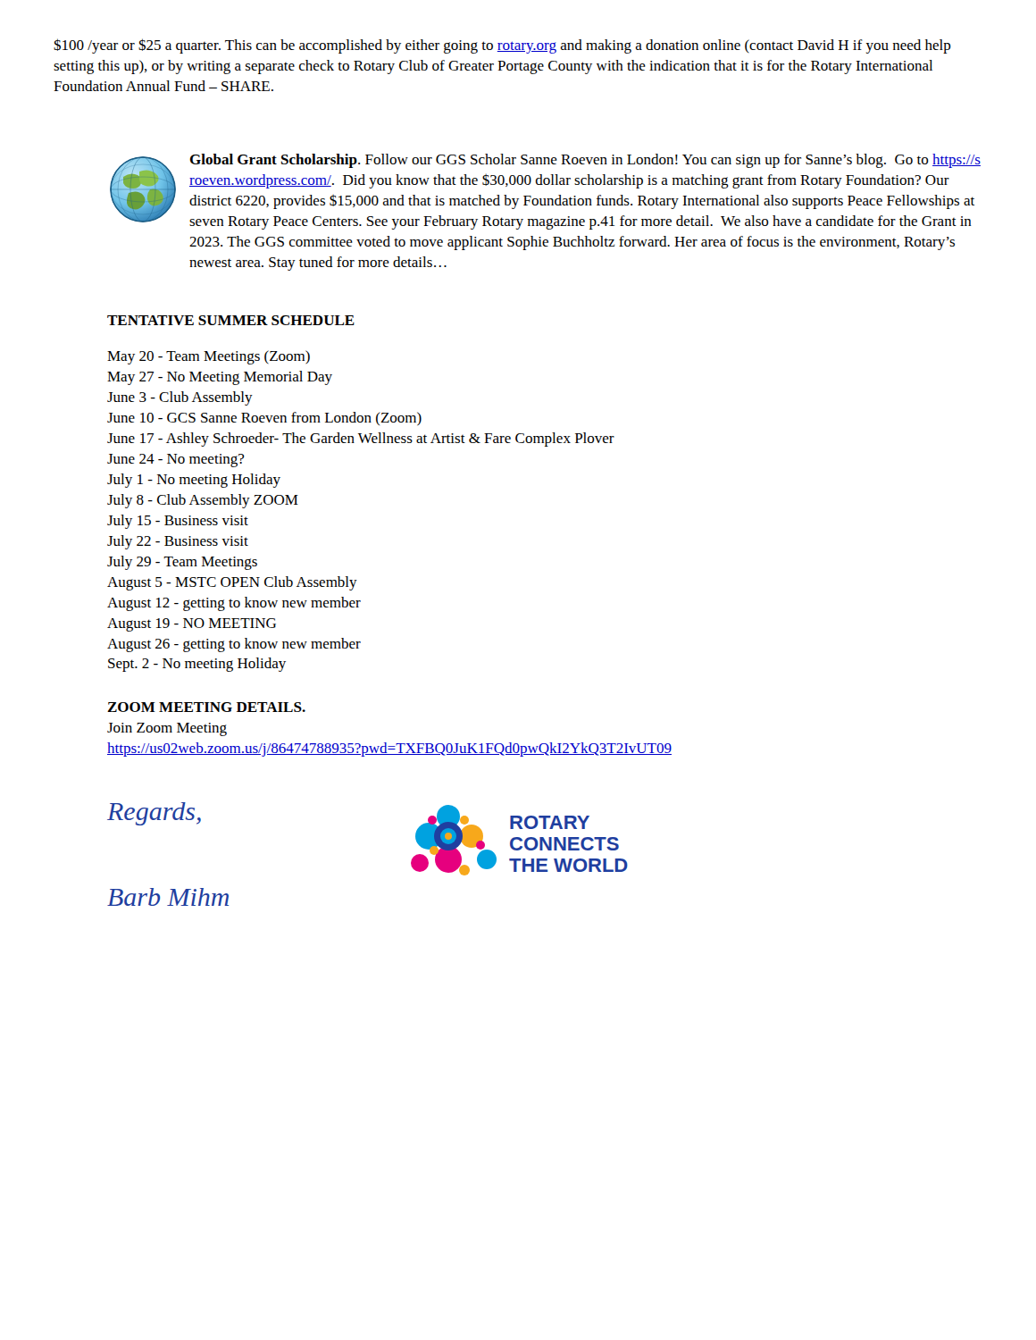$100 /year or $25 a quarter. This can be accomplished by either going to rotary.org and making a donation online (contact David H if you need help setting this up), or by writing a separate check to Rotary Club of Greater Portage County with the indication that it is for the Rotary International Foundation Annual Fund – SHARE.
Global Grant Scholarship. Follow our GGS Scholar Sanne Roeven in London! You can sign up for Sanne’s blog. Go to https://sroeven.wordpress.com/. Did you know that the $30,000 dollar scholarship is a matching grant from Rotary Foundation? Our district 6220, provides $15,000 and that is matched by Foundation funds. Rotary International also supports Peace Fellowships at seven Rotary Peace Centers. See your February Rotary magazine p.41 for more detail. We also have a candidate for the Grant in 2023. The GGS committee voted to move applicant Sophie Buchholtz forward. Her area of focus is the environment, Rotary’s newest area. Stay tuned for more details…
TENTATIVE SUMMER SCHEDULE
May 20 - Team Meetings (Zoom)
May 27 - No Meeting Memorial Day
June 3 - Club Assembly
June 10 - GCS Sanne Roeven from London (Zoom)
June 17 - Ashley Schroeder- The Garden Wellness at Artist & Fare Complex Plover
June 24 - No meeting?
July 1 - No meeting Holiday
July 8 - Club Assembly ZOOM
July 15 - Business visit
July 22 - Business visit
July 29 - Team Meetings
August 5 - MSTC OPEN Club Assembly
August 12 - getting to know new member
August 19 - NO MEETING
August 26 - getting to know new member
Sept. 2 - No meeting Holiday
ZOOM MEETING DETAILS.
Join Zoom Meeting
https://us02web.zoom.us/j/86474788935?pwd=TXFBQ0JuK1FQd0pwQkI2YkQ3T2IvUT09
Regards,
Barb Mihm
ROTARY CONNECTS THE WORLD